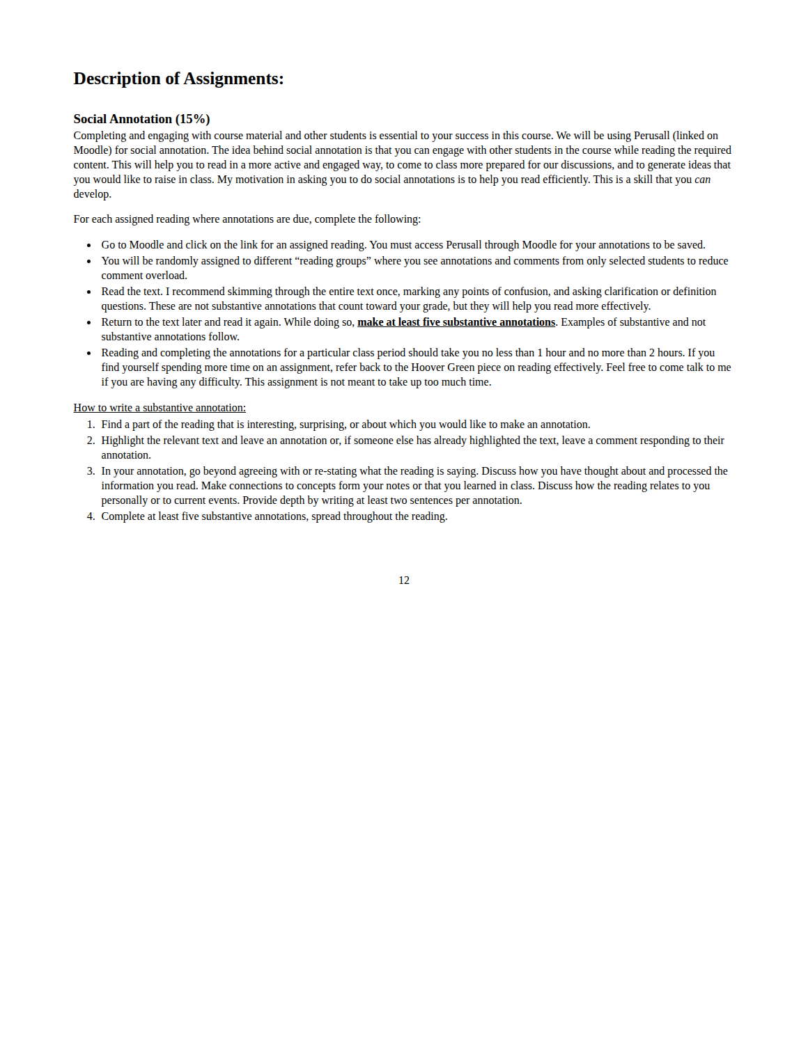Description of Assignments:
Social Annotation (15%)
Completing and engaging with course material and other students is essential to your success in this course. We will be using Perusall (linked on Moodle) for social annotation. The idea behind social annotation is that you can engage with other students in the course while reading the required content. This will help you to read in a more active and engaged way, to come to class more prepared for our discussions, and to generate ideas that you would like to raise in class. My motivation in asking you to do social annotations is to help you read efficiently. This is a skill that you can develop.
For each assigned reading where annotations are due, complete the following:
Go to Moodle and click on the link for an assigned reading. You must access Perusall through Moodle for your annotations to be saved.
You will be randomly assigned to different “reading groups” where you see annotations and comments from only selected students to reduce comment overload.
Read the text. I recommend skimming through the entire text once, marking any points of confusion, and asking clarification or definition questions. These are not substantive annotations that count toward your grade, but they will help you read more effectively.
Return to the text later and read it again. While doing so, make at least five substantive annotations. Examples of substantive and not substantive annotations follow.
Reading and completing the annotations for a particular class period should take you no less than 1 hour and no more than 2 hours. If you find yourself spending more time on an assignment, refer back to the Hoover Green piece on reading effectively. Feel free to come talk to me if you are having any difficulty. This assignment is not meant to take up too much time.
How to write a substantive annotation:
Find a part of the reading that is interesting, surprising, or about which you would like to make an annotation.
Highlight the relevant text and leave an annotation or, if someone else has already highlighted the text, leave a comment responding to their annotation.
In your annotation, go beyond agreeing with or re-stating what the reading is saying. Discuss how you have thought about and processed the information you read. Make connections to concepts form your notes or that you learned in class. Discuss how the reading relates to you personally or to current events. Provide depth by writing at least two sentences per annotation.
Complete at least five substantive annotations, spread throughout the reading.
12